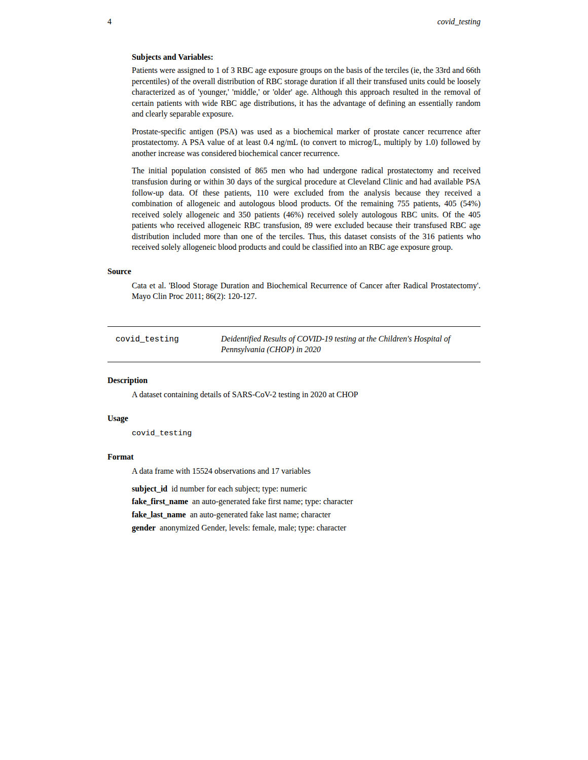4 covid_testing
Subjects and Variables:
Patients were assigned to 1 of 3 RBC age exposure groups on the basis of the terciles (ie, the 33rd and 66th percentiles) of the overall distribution of RBC storage duration if all their transfused units could be loosely characterized as of 'younger,' 'middle,' or 'older' age. Although this approach resulted in the removal of certain patients with wide RBC age distributions, it has the advantage of defining an essentially random and clearly separable exposure.
Prostate-specific antigen (PSA) was used as a biochemical marker of prostate cancer recurrence after prostatectomy. A PSA value of at least 0.4 ng/mL (to convert to microg/L, multiply by 1.0) followed by another increase was considered biochemical cancer recurrence.
The initial population consisted of 865 men who had undergone radical prostatectomy and received transfusion during or within 30 days of the surgical procedure at Cleveland Clinic and had available PSA follow-up data. Of these patients, 110 were excluded from the analysis because they received a combination of allogeneic and autologous blood products. Of the remaining 755 patients, 405 (54%) received solely allogeneic and 350 patients (46%) received solely autologous RBC units. Of the 405 patients who received allogeneic RBC transfusion, 89 were excluded because their transfused RBC age distribution included more than one of the terciles. Thus, this dataset consists of the 316 patients who received solely allogeneic blood products and could be classified into an RBC age exposure group.
Source
Cata et al. 'Blood Storage Duration and Biochemical Recurrence of Cancer after Radical Prostatectomy'. Mayo Clin Proc 2011; 86(2): 120-127.
covid_testing Deidentified Results of COVID-19 testing at the Children's Hospital of Pennsylvania (CHOP) in 2020
Description
A dataset containing details of SARS-CoV-2 testing in 2020 at CHOP
Usage
covid_testing
Format
A data frame with 15524 observations and 17 variables
subject_id
id number for each subject; type: numeric
fake_first_name
an auto-generated fake first name; type: character
fake_last_name
an auto-generated fake last name; character
gender
anonymized Gender, levels: female, male; type: character